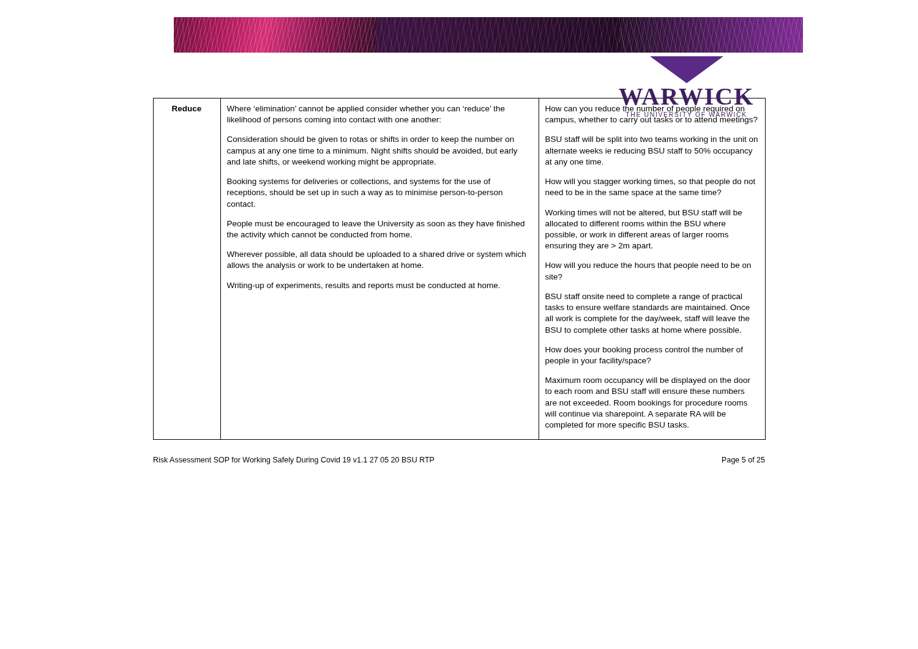WARWICK
THE UNIVERSITY OF WARWICK
| Reduce | Where ‘elimination’ cannot be applied consider whether you can ‘reduce’ the likelihood of persons coming into contact with one another: Consideration should be given to rotas or shifts in order to keep the number on campus at any one time to a minimum. Night shifts should be avoided, but early and late shifts, or weekend working might be appropriate. Booking systems for deliveries or collections, and systems for the use of receptions, should be set up in such a way as to minimise person-to-person contact. People must be encouraged to leave the University as soon as they have finished the activity which cannot be conducted from home. Wherever possible, all data should be uploaded to a shared drive or system which allows the analysis or work to be undertaken at home. Writing-up of experiments, results and reports must be conducted at home. | How can you reduce the number of people required on campus, whether to carry out tasks or to attend meetings? BSU staff will be split into two teams working in the unit on alternate weeks ie reducing BSU staff to 50% occupancy at any one time. How will you stagger working times, so that people do not need to be in the same space at the same time? Working times will not be altered, but BSU staff will be allocated to different rooms within the BSU where possible, or work in different areas of larger rooms ensuring they are > 2m apart. How will you reduce the hours that people need to be on site? BSU staff onsite need to complete a range of practical tasks to ensure welfare standards are maintained. Once all work is complete for the day/week, staff will leave the BSU to complete other tasks at home where possible. How does your booking process control the number of people in your facility/space? Maximum room occupancy will be displayed on the door to each room and BSU staff will ensure these numbers are not exceeded. Room bookings for procedure rooms will continue via sharepoint. A separate RA will be completed for more specific BSU tasks. |
Risk Assessment SOP for Working Safely During Covid 19 v1.1 27 05 20 BSU RTP
Page 5 of 25